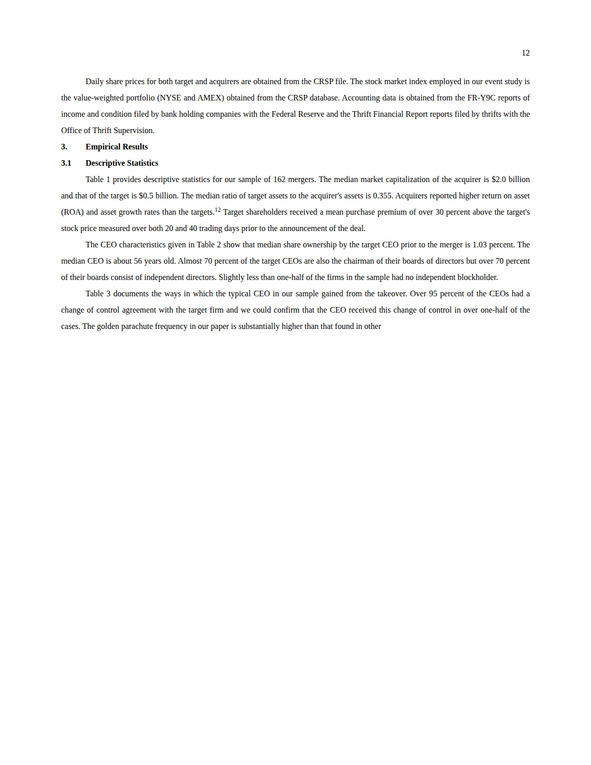12
Daily share prices for both target and acquirers are obtained from the CRSP file. The stock market index employed in our event study is the value-weighted portfolio (NYSE and AMEX) obtained from the CRSP database. Accounting data is obtained from the FR-Y9C reports of income and condition filed by bank holding companies with the Federal Reserve and the Thrift Financial Report reports filed by thrifts with the Office of Thrift Supervision.
3. Empirical Results
3.1 Descriptive Statistics
Table 1 provides descriptive statistics for our sample of 162 mergers. The median market capitalization of the acquirer is $2.0 billion and that of the target is $0.5 billion. The median ratio of target assets to the acquirer's assets is 0.355. Acquirers reported higher return on asset (ROA) and asset growth rates than the targets.12 Target shareholders received a mean purchase premium of over 30 percent above the target's stock price measured over both 20 and 40 trading days prior to the announcement of the deal.
The CEO characteristics given in Table 2 show that median share ownership by the target CEO prior to the merger is 1.03 percent. The median CEO is about 56 years old. Almost 70 percent of the target CEOs are also the chairman of their boards of directors but over 70 percent of their boards consist of independent directors. Slightly less than one-half of the firms in the sample had no independent blockholder.
Table 3 documents the ways in which the typical CEO in our sample gained from the takeover. Over 95 percent of the CEOs had a change of control agreement with the target firm and we could confirm that the CEO received this change of control in over one-half of the cases. The golden parachute frequency in our paper is substantially higher than that found in other